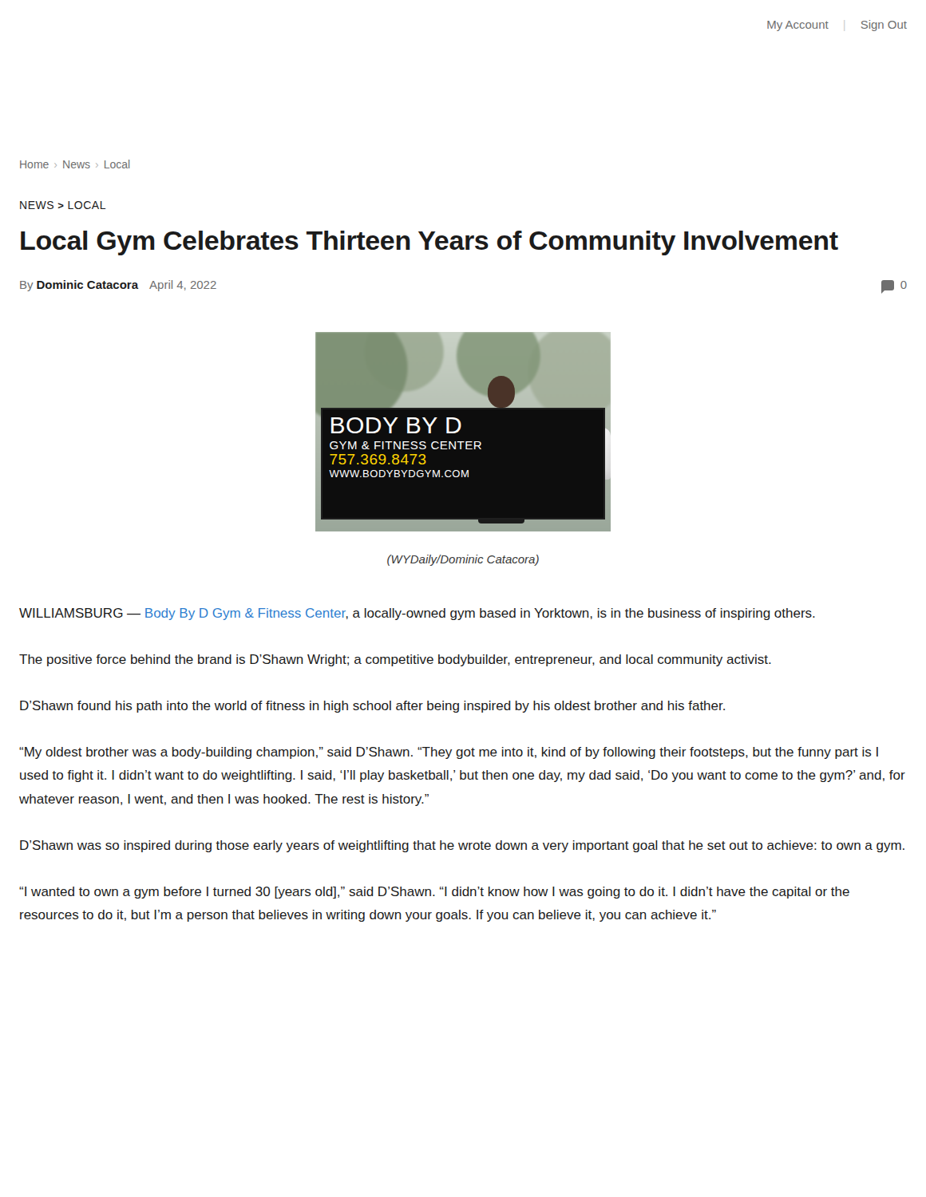My Account | Sign Out
Home›News›Local
NEWS>LOCAL
Local Gym Celebrates Thirteen Years of Community Involvement
By Dominic Catacora April 4, 2022
0
BODY BY D
GYM & FITNESS CENTER
757.369.8473
WWW.BODYBYDGYM.COM
(WYDaily/Dominic Catacora)
WILLIAMSBURG — Body By D Gym & Fitness Center, a locally-owned gym based in Yorktown, is in the business of inspiring others.
The positive force behind the brand is D’Shawn Wright; a competitive bodybuilder, entrepreneur, and local community activist.
D’Shawn found his path into the world of fitness in high school after being inspired by his oldest brother and his father.
“My oldest brother was a body-building champion,” said D’Shawn. “They got me into it, kind of by following their footsteps, but the funny part is I used to fight it. I didn’t want to do weightlifting. I said, ‘I’ll play basketball,’ but then one day, my dad said, ‘Do you want to come to the gym?’ and, for whatever reason, I went, and then I was hooked. The rest is history.”
D’Shawn was so inspired during those early years of weightlifting that he wrote down a very important goal that he set out to achieve: to own a gym.
“I wanted to own a gym before I turned 30 [years old],” said D’Shawn. “I didn’t know how I was going to do it. I didn’t have the capital or the resources to do it, but I’m a person that believes in writing down your goals. If you can believe it, you can achieve it.”